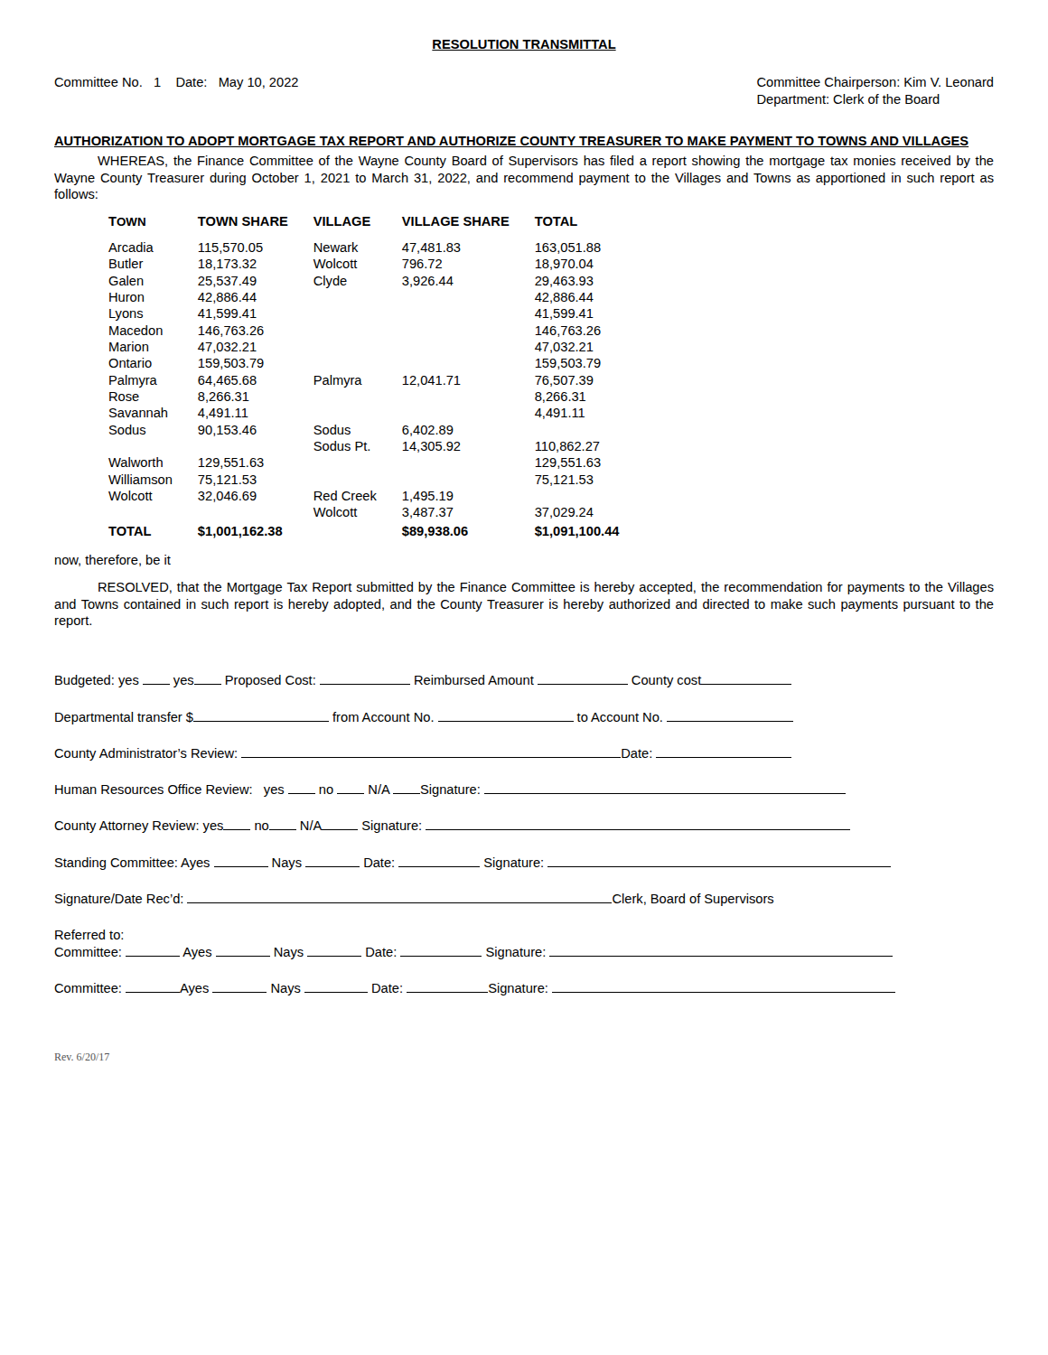RESOLUTION TRANSMITTAL
Committee No. 1 Date: May 10, 2022
Committee Chairperson: Kim V. Leonard
Department: Clerk of the Board
AUTHORIZATION TO ADOPT MORTGAGE TAX REPORT AND AUTHORIZE COUNTY TREASURER TO MAKE PAYMENT TO TOWNS AND VILLAGES
WHEREAS, the Finance Committee of the Wayne County Board of Supervisors has filed a report showing the mortgage tax monies received by the Wayne County Treasurer during October 1, 2021 to March 31, 2022, and recommend payment to the Villages and Towns as apportioned in such report as follows:
| T OWN | TOWN SHARE | VILLAGE | VILLAGE SHARE | TOTAL |
| --- | --- | --- | --- | --- |
| Arcadia | 115,570.05 | Newark | 47,481.83 | 163,051.88 |
| Butler | 18,173.32 | Wolcott | 796.72 | 18,970.04 |
| Galen | 25,537.49 | Clyde | 3,926.44 | 29,463.93 |
| Huron | 42,886.44 | | | 42,886.44 |
| Lyons | 41,599.41 | | | 41,599.41 |
| Macedon | 146,763.26 | | | 146,763.26 |
| Marion | 47,032.21 | | | 47,032.21 |
| Ontario | 159,503.79 | | | 159,503.79 |
| Palmyra | 64,465.68 | Palmyra | 12,041.71 | 76,507.39 |
| Rose | 8,266.31 | | | 8,266.31 |
| Savannah | 4,491.11 | | | 4,491.11 |
| Sodus | 90,153.46 | Sodus | 6,402.89 | |
| | | Sodus Pt. | 14,305.92 | 110,862.27 |
| Walworth | 129,551.63 | | | 129,551.63 |
| Williamson | 75,121.53 | | | 75,121.53 |
| Wolcott | 32,046.69 | Red Creek | 1,495.19 | |
| | | Wolcott | 3,487.37 | 37,029.24 |
| TOTAL | $1,001,162.38 | | $89,938.06 | $1,091,100.44 |
now, therefore, be it
RESOLVED, that the Mortgage Tax Report submitted by the Finance Committee is hereby accepted, the recommendation for payments to the Villages and Towns contained in such report is hereby adopted, and the County Treasurer is hereby authorized and directed to make such payments pursuant to the report.
Budgeted: yes yes Proposed Cost: Reimbursed Amount County cost
Departmental transfer $ from Account No. to Account No.
County Administrator’s Review: Date:
Human Resources Office Review: yes no N/A Signature:
County Attorney Review: yes no N/A Signature:
Standing Committee: Ayes Nays Date: Signature:
Signature/Date Rec’d: Clerk, Board of Supervisors
Referred to:
Committee: Ayes Nays Date: Signature:
Committee: Ayes Nays Date: Signature:
Rev. 6/20/17